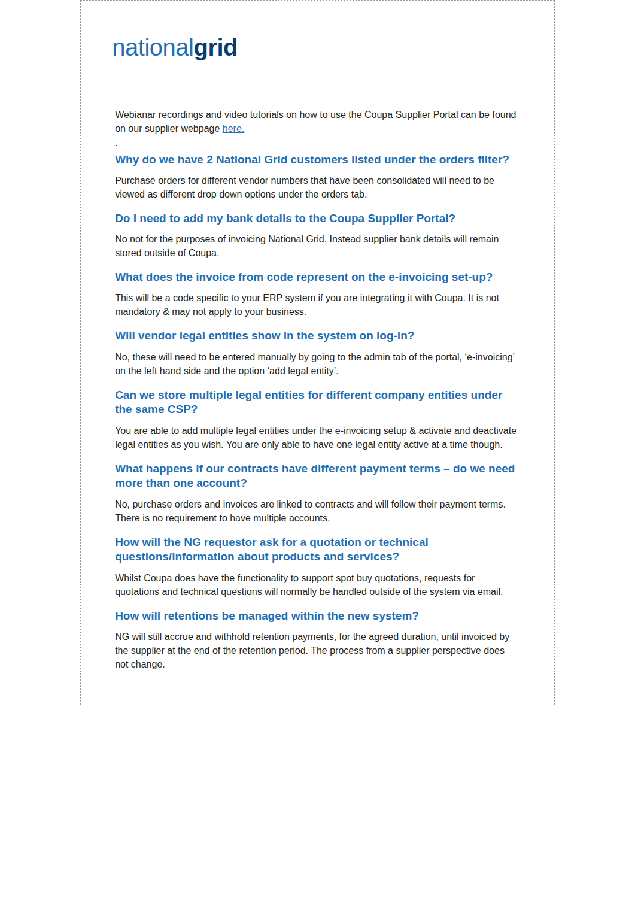national grid
Webianar recordings and video tutorials on how to use the Coupa Supplier Portal can be found on our supplier webpage here..
Why do we have 2 National Grid customers listed under the orders filter?
Purchase orders for different vendor numbers that have been consolidated will need to be viewed as different drop down options under the orders tab.
Do I need to add my bank details to the Coupa Supplier Portal?
No not for the purposes of invoicing National Grid. Instead supplier bank details will remain stored outside of Coupa.
What does the invoice from code represent on the e-invoicing set-up?
This will be a code specific to your ERP system if you are integrating it with Coupa. It is not mandatory & may not apply to your business.
Will vendor legal entities show in the system on log-in?
No, these will need to be entered manually by going to the admin tab of the portal, ‘e-invoicing’ on the left hand side and the option ‘add legal entity’.
Can we store multiple legal entities for different company entities under the same CSP?
You are able to add multiple legal entities under the e-invoicing setup & activate and deactivate legal entities as you wish. You are only able to have one legal entity active at a time though.
What happens if our contracts have different payment terms – do we need more than one account?
No, purchase orders and invoices are linked to contracts and will follow their payment terms. There is no requirement to have multiple accounts.
How will the NG requestor ask for a quotation or technical questions/information about products and services?
Whilst Coupa does have the functionality to support spot buy quotations, requests for quotations and technical questions will normally be handled outside of the system via email.
How will retentions be managed within the new system?
NG will still accrue and withhold retention payments, for the agreed duration, until invoiced by the supplier at the end of the retention period. The process from a supplier perspective does not change.